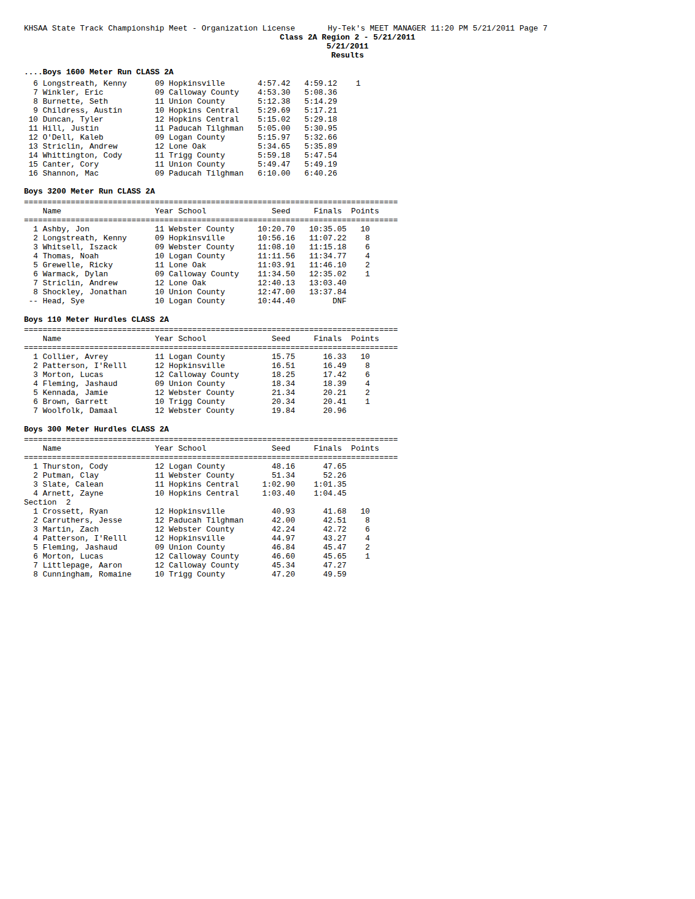KHSAA State Track Championship Meet - Organization License Hy-Tek's MEET MANAGER 11:20 PM 5/21/2011 Page 7
Class 2A Region 2 - 5/21/2011
5/21/2011
Results
....Boys 1600 Meter Run CLASS 2A
  6 Longstreath, Kenny      09 Hopkinsville       4:57.42   4:59.12    1
  7 Winkler, Eric           09 Calloway County    4:53.30   5:08.36
  8 Burnette, Seth          11 Union County       5:12.38   5:14.29
  9 Childress, Austin       10 Hopkins Central    5:29.69   5:17.21
 10 Duncan, Tyler           12 Hopkins Central    5:15.02   5:29.18
 11 Hill, Justin            11 Paducah Tilghman   5:05.00   5:30.95
 12 O'Dell, Kaleb           09 Logan County       5:15.97   5:32.66
 13 Striclin, Andrew        12 Lone Oak           5:34.65   5:35.89
 14 Whittington, Cody       11 Trigg County       5:59.18   5:47.54
 15 Canter, Cory            11 Union County       5:49.47   5:49.19
 16 Shannon, Mac            09 Paducah Tilghman   6:10.00   6:40.26
Boys 3200 Meter Run CLASS 2A
================================================================================
    Name                    Year School              Seed     Finals  Points
================================================================================
  1 Ashby, Jon              11 Webster County     10:20.70   10:35.05   10
  2 Longstreath, Kenny      09 Hopkinsville       10:56.16   11:07.22    8
  3 Whitsell, Iszack        09 Webster County     11:08.10   11:15.18    6
  4 Thomas, Noah            10 Logan County       11:11.56   11:34.77    4
  5 Grewelle, Ricky         11 Lone Oak           11:03.91   11:46.10    2
  6 Warmack, Dylan          09 Calloway County    11:34.50   12:35.02    1
  7 Striclin, Andrew        12 Lone Oak           12:40.13   13:03.40
  8 Shockley, Jonathan      10 Union County       12:47.00   13:37.84
 -- Head, Sye               10 Logan County       10:44.40        DNF
Boys 110 Meter Hurdles CLASS 2A
================================================================================
    Name                    Year School              Seed     Finals  Points
================================================================================
  1 Collier, Avrey          11 Logan County          15.75      16.33   10
  2 Patterson, I'Relll      12 Hopkinsville          16.51      16.49    8
  3 Morton, Lucas           12 Calloway County       18.25      17.42    6
  4 Fleming, Jashaud        09 Union County          18.34      18.39    4
  5 Kennada, Jamie          12 Webster County        21.34      20.21    2
  6 Brown, Garrett          10 Trigg County          20.34      20.41    1
  7 Woolfolk, Damaal        12 Webster County        19.84      20.96
Boys 300 Meter Hurdles CLASS 2A
================================================================================
    Name                    Year School              Seed     Finals  Points
================================================================================
  1 Thurston, Cody          12 Logan County          48.16      47.65
  2 Putman, Clay            11 Webster County        51.34      52.26
  3 Slate, Calean           11 Hopkins Central     1:02.90    1:01.35
  4 Arnett, Zayne           10 Hopkins Central     1:03.40    1:04.45
Section  2
  1 Crossett, Ryan          12 Hopkinsville          40.93      41.68   10
  2 Carruthers, Jesse       12 Paducah Tilghman      42.00      42.51    8
  3 Martin, Zach            12 Webster County        42.24      42.72    6
  4 Patterson, I'Relll      12 Hopkinsville          44.97      43.27    4
  5 Fleming, Jashaud        09 Union County          46.84      45.47    2
  6 Morton, Lucas           12 Calloway County       46.60      45.65    1
  7 Littlepage, Aaron       12 Calloway County       45.34      47.27
  8 Cunningham, Romaine     10 Trigg County          47.20      49.59